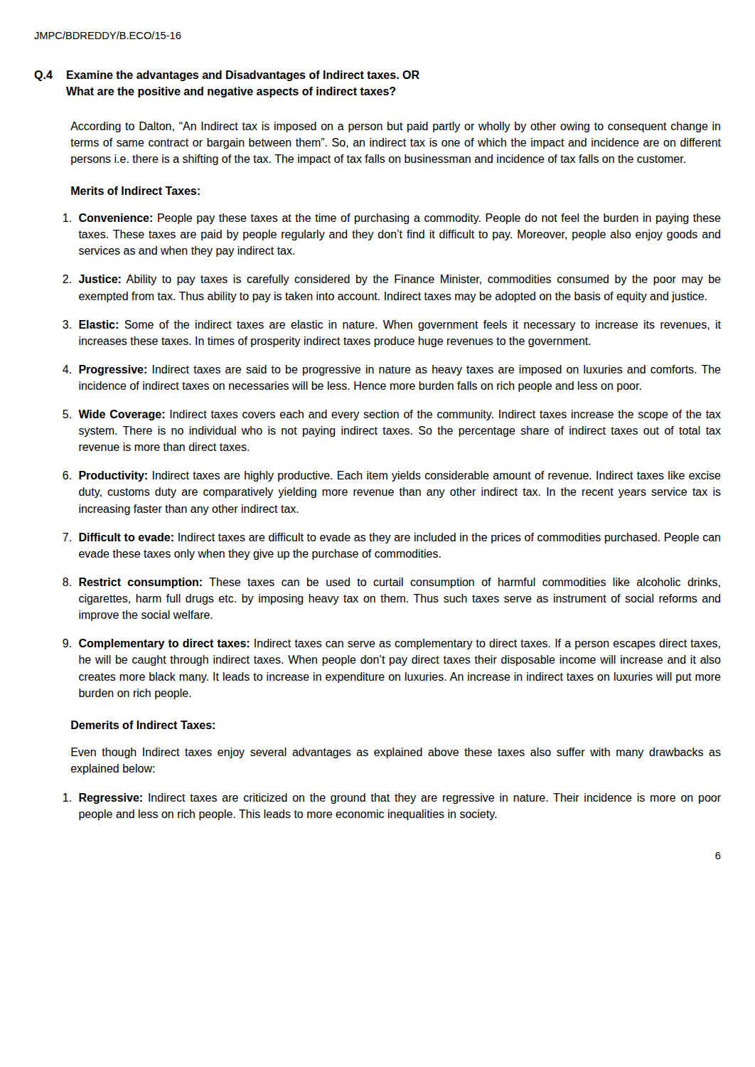JMPC/BDREDDY/B.ECO/15-16
Q.4 Examine the advantages and Disadvantages of Indirect taxes. OR
What are the positive and negative aspects of indirect taxes?
According to Dalton, “An Indirect tax is imposed on a person but paid partly or wholly by other owing to consequent change in terms of same contract or bargain between them”. So, an indirect tax is one of which the impact and incidence are on different persons i.e. there is a shifting of the tax. The impact of tax falls on businessman and incidence of tax falls on the customer.
Merits of Indirect Taxes:
Convenience: People pay these taxes at the time of purchasing a commodity. People do not feel the burden in paying these taxes. These taxes are paid by people regularly and they don’t find it difficult to pay. Moreover, people also enjoy goods and services as and when they pay indirect tax.
Justice: Ability to pay taxes is carefully considered by the Finance Minister, commodities consumed by the poor may be exempted from tax. Thus ability to pay is taken into account. Indirect taxes may be adopted on the basis of equity and justice.
Elastic: Some of the indirect taxes are elastic in nature. When government feels it necessary to increase its revenues, it increases these taxes. In times of prosperity indirect taxes produce huge revenues to the government.
Progressive: Indirect taxes are said to be progressive in nature as heavy taxes are imposed on luxuries and comforts. The incidence of indirect taxes on necessaries will be less. Hence more burden falls on rich people and less on poor.
Wide Coverage: Indirect taxes covers each and every section of the community. Indirect taxes increase the scope of the tax system. There is no individual who is not paying indirect taxes. So the percentage share of indirect taxes out of total tax revenue is more than direct taxes.
Productivity: Indirect taxes are highly productive. Each item yields considerable amount of revenue. Indirect taxes like excise duty, customs duty are comparatively yielding more revenue than any other indirect tax. In the recent years service tax is increasing faster than any other indirect tax.
Difficult to evade: Indirect taxes are difficult to evade as they are included in the prices of commodities purchased. People can evade these taxes only when they give up the purchase of commodities.
Restrict consumption: These taxes can be used to curtail consumption of harmful commodities like alcoholic drinks, cigarettes, harm full drugs etc. by imposing heavy tax on them. Thus such taxes serve as instrument of social reforms and improve the social welfare.
Complementary to direct taxes: Indirect taxes can serve as complementary to direct taxes. If a person escapes direct taxes, he will be caught through indirect taxes. When people don’t pay direct taxes their disposable income will increase and it also creates more black many. It leads to increase in expenditure on luxuries. An increase in indirect taxes on luxuries will put more burden on rich people.
Demerits of Indirect Taxes:
Even though Indirect taxes enjoy several advantages as explained above these taxes also suffer with many drawbacks as explained below:
Regressive: Indirect taxes are criticized on the ground that they are regressive in nature. Their incidence is more on poor people and less on rich people. This leads to more economic inequalities in society.
6